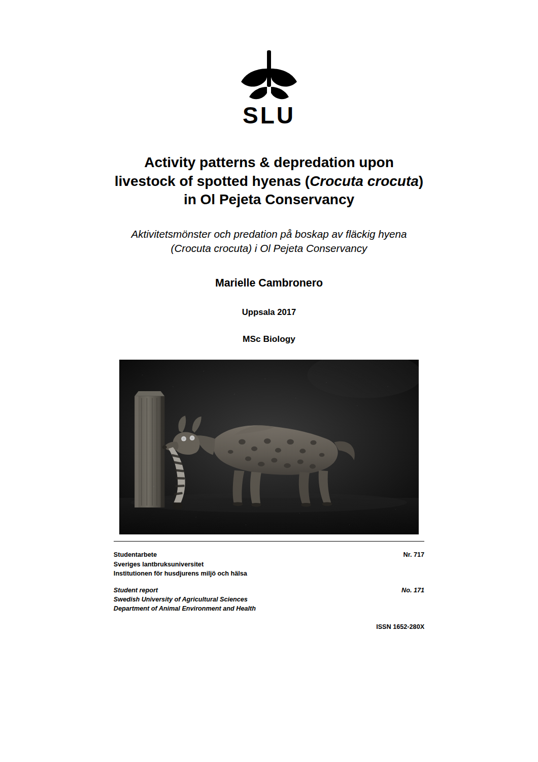SLU
Activity patterns & depredation upon livestock of spotted hyenas (Crocuta crocuta) in Ol Pejeta Conservancy
Aktivitetsmönster och predation på boskap av fläckig hyena (Crocuta crocuta) i Ol Pejeta Conservancy
Marielle Cambronero
Uppsala 2017
MSc Biology
| Studentarbete Sveriges lantbruksuniversitet Institutionen för husdjurens miljö och hälsa | Nr. 717 |
| Student report Swedish University of Agricultural Sciences Department of Animal Environment and Health | No. 171 |
ISSN 1652-280X